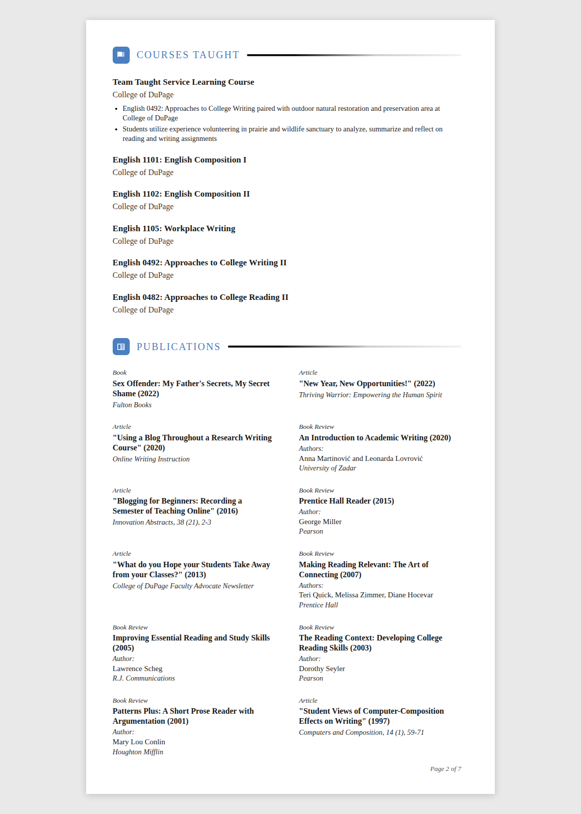Courses Taught
Team Taught Service Learning Course
College of DuPage
English 0492: Approaches to College Writing paired with outdoor natural restoration and preservation area at College of DuPage
Students utilize experience volunteering in prairie and wildlife sanctuary to analyze, summarize and reflect on reading and writing assignments
English 1101: English Composition I
College of DuPage
English 1102: English Composition II
College of DuPage
English 1105: Workplace Writing
College of DuPage
English 0492: Approaches to College Writing II
College of DuPage
English 0482: Approaches to College Reading II
College of DuPage
Publications
Book
Sex Offender: My Father's Secrets, My Secret Shame (2022)
Fulton Books
Article
"New Year, New Opportunities!" (2022)
Thriving Warrior: Empowering the Human Spirit
Article
"Using a Blog Throughout a Research Writing Course" (2020)
Online Writing Instruction
Book Review
An Introduction to Academic Writing (2020)
Authors:
Anna Martinović and Leonarda Lovrović
University of Zadar
Article
"Blogging for Beginners: Recording a Semester of Teaching Online" (2016)
Innovation Abstracts, 38 (21), 2-3
Book Review
Prentice Hall Reader (2015)
Author:
George Miller
Pearson
Article
"What do you Hope your Students Take Away from your Classes?" (2013)
College of DuPage Faculty Advocate Newsletter
Book Review
Making Reading Relevant: The Art of Connecting (2007)
Authors:
Teri Quick, Melissa Zimmer, Diane Hocevar
Prentice Hall
Book Review
Improving Essential Reading and Study Skills (2005)
Author:
Lawrence Scheg
R.J. Communications
Book Review
The Reading Context: Developing College Reading Skills (2003)
Author:
Dorothy Seyler
Pearson
Book Review
Patterns Plus: A Short Prose Reader with Argumentation (2001)
Author:
Mary Lou Conlin
Houghton Mifflin
Article
"Student Views of Computer-Composition Effects on Writing" (1997)
Computers and Composition, 14 (1), 59-71
Page 2 of 7